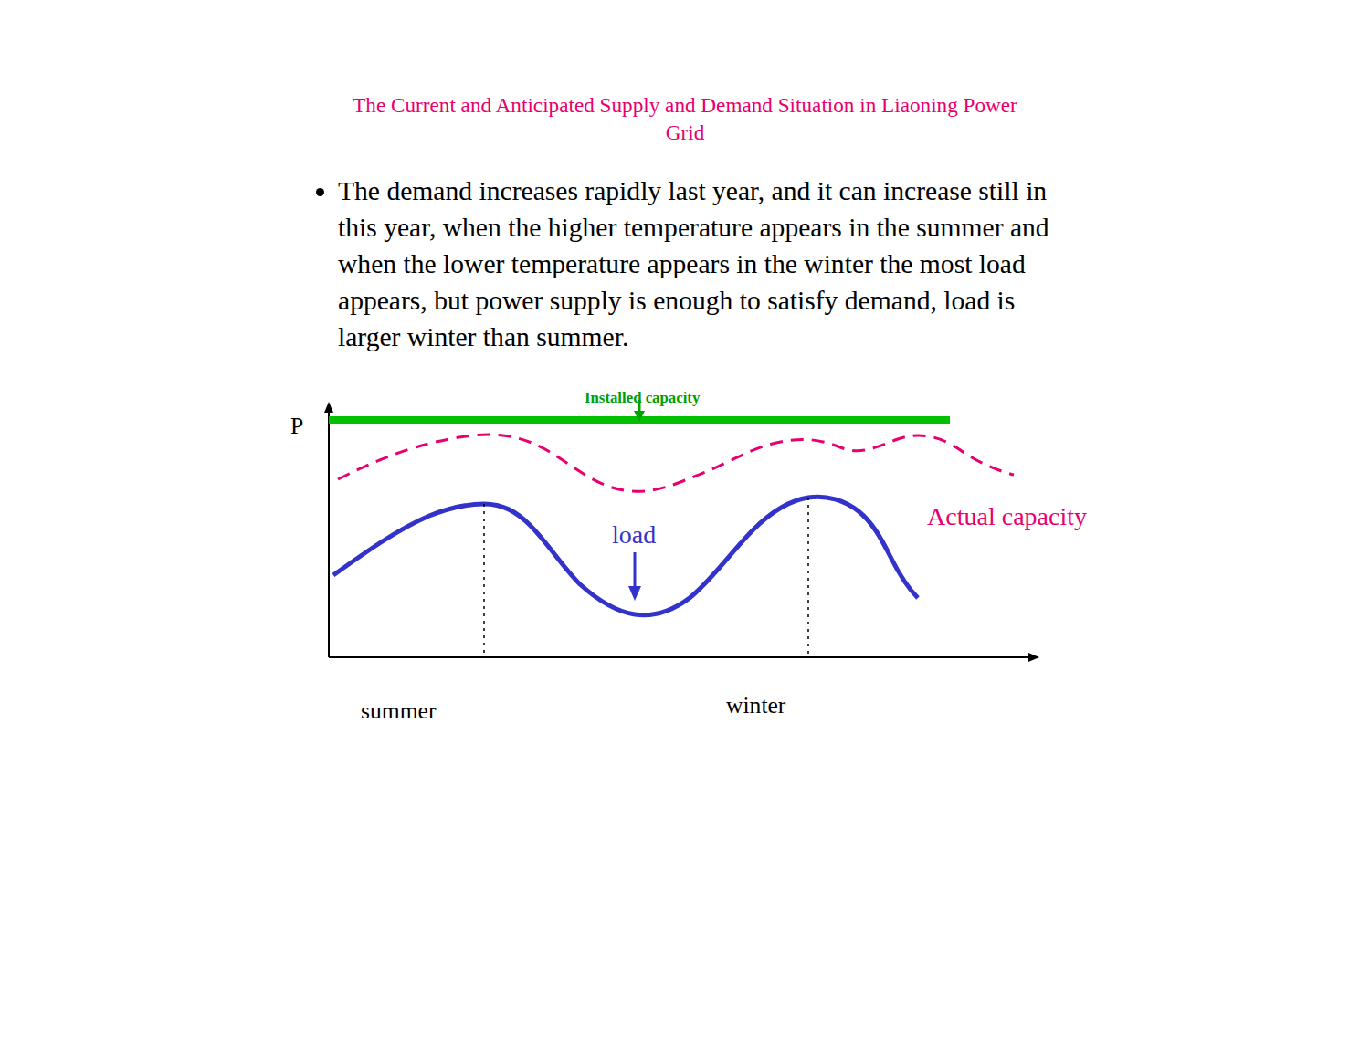The Current and Anticipated Supply and Demand Situation in Liaoning Power Grid
The demand increases rapidly last year, and it can increase still in this year, when the higher temperature appears in the summer and when the lower temperature appears in the winter the most load appears, but power supply is enough to satisfy demand, load is larger winter than summer.
P Installed capacity Actual capacity load summer winter